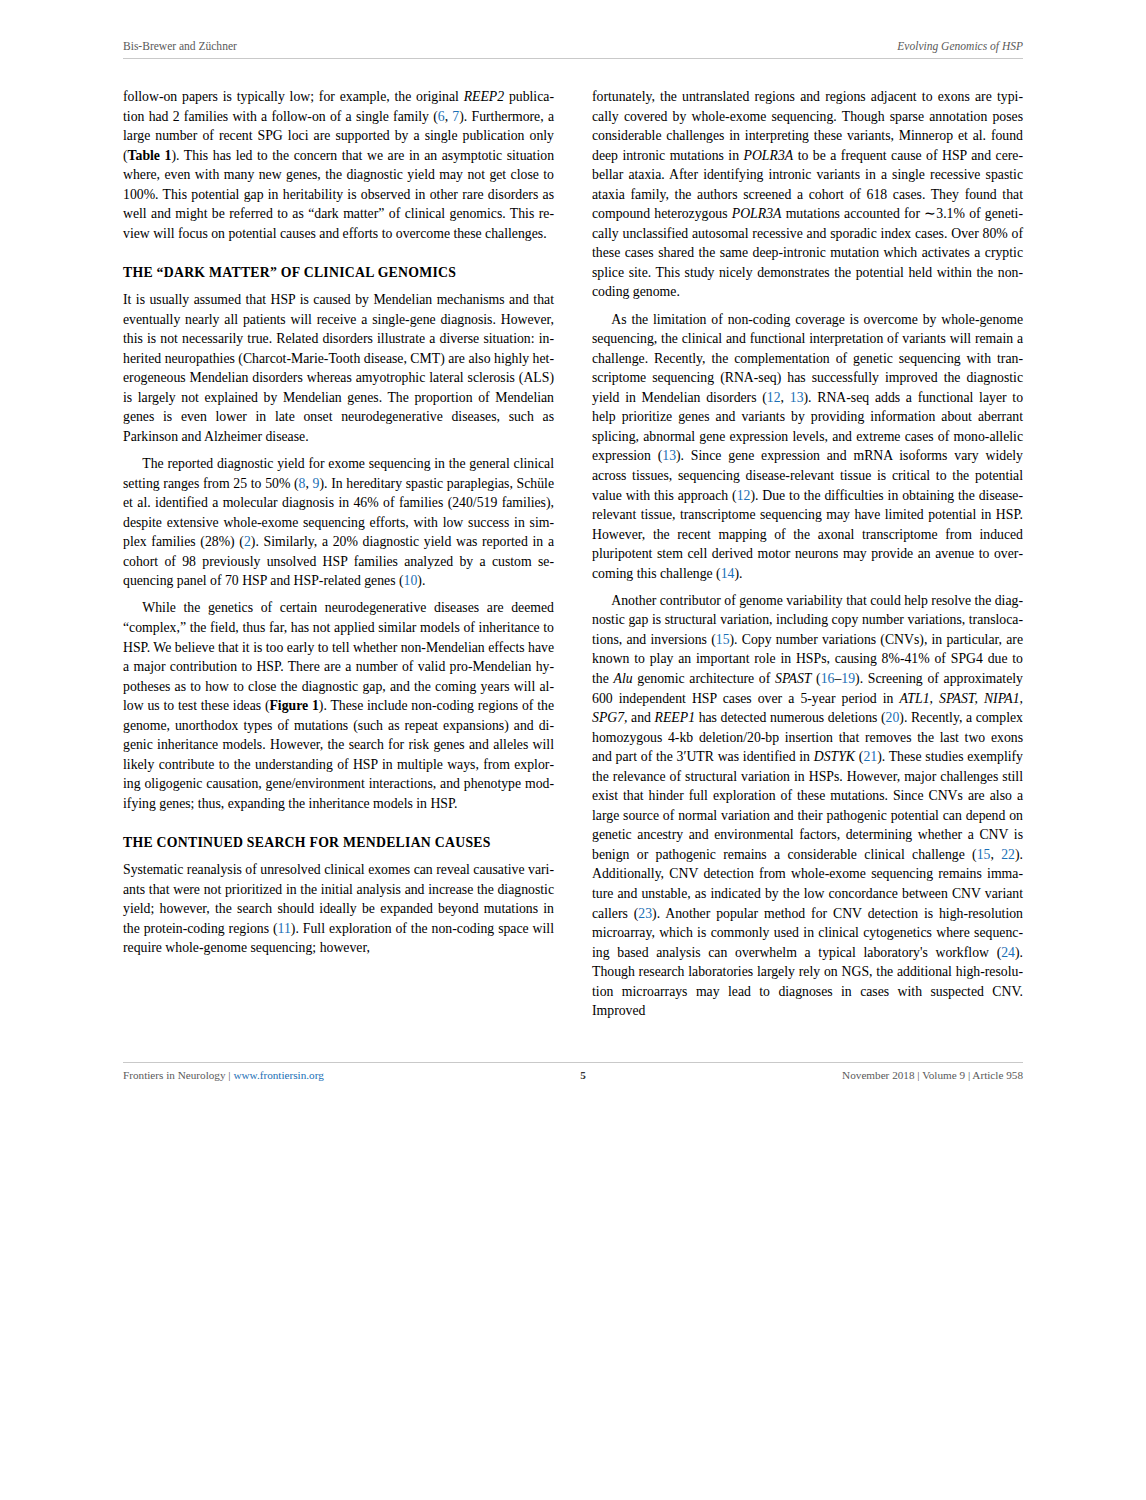Bis-Brewer and Züchner
Evolving Genomics of HSP
follow-on papers is typically low; for example, the original REEP2 publication had 2 families with a follow-on of a single family (6, 7). Furthermore, a large number of recent SPG loci are supported by a single publication only (Table 1). This has led to the concern that we are in an asymptotic situation where, even with many new genes, the diagnostic yield may not get close to 100%. This potential gap in heritability is observed in other rare disorders as well and might be referred to as “dark matter” of clinical genomics. This review will focus on potential causes and efforts to overcome these challenges.
The “Dark Matter” of Clinical Genomics
It is usually assumed that HSP is caused by Mendelian mechanisms and that eventually nearly all patients will receive a single-gene diagnosis. However, this is not necessarily true. Related disorders illustrate a diverse situation: inherited neuropathies (Charcot-Marie-Tooth disease, CMT) are also highly heterogeneous Mendelian disorders whereas amyotrophic lateral sclerosis (ALS) is largely not explained by Mendelian genes. The proportion of Mendelian genes is even lower in late onset neurodegenerative diseases, such as Parkinson and Alzheimer disease.
The reported diagnostic yield for exome sequencing in the general clinical setting ranges from 25 to 50% (8, 9). In hereditary spastic paraplegias, Schüle et al. identified a molecular diagnosis in 46% of families (240/519 families), despite extensive whole-exome sequencing efforts, with low success in simplex families (28%) (2). Similarly, a 20% diagnostic yield was reported in a cohort of 98 previously unsolved HSP families analyzed by a custom sequencing panel of 70 HSP and HSP-related genes (10).
While the genetics of certain neurodegenerative diseases are deemed “complex,” the field, thus far, has not applied similar models of inheritance to HSP. We believe that it is too early to tell whether non-Mendelian effects have a major contribution to HSP. There are a number of valid pro-Mendelian hypotheses as to how to close the diagnostic gap, and the coming years will allow us to test these ideas (Figure 1). These include non-coding regions of the genome, unorthodox types of mutations (such as repeat expansions) and digenic inheritance models. However, the search for risk genes and alleles will likely contribute to the understanding of HSP in multiple ways, from exploring oligogenic causation, gene/environment interactions, and phenotype modifying genes; thus, expanding the inheritance models in HSP.
The Continued Search for Mendelian Causes
Systematic reanalysis of unresolved clinical exomes can reveal causative variants that were not prioritized in the initial analysis and increase the diagnostic yield; however, the search should ideally be expanded beyond mutations in the protein-coding regions (11). Full exploration of the non-coding space will require whole-genome sequencing; however,
fortunately, the untranslated regions and regions adjacent to exons are typically covered by whole-exome sequencing. Though sparse annotation poses considerable challenges in interpreting these variants, Minnerop et al. found deep intronic mutations in POLR3A to be a frequent cause of HSP and cerebellar ataxia. After identifying intronic variants in a single recessive spastic ataxia family, the authors screened a cohort of 618 cases. They found that compound heterozygous POLR3A mutations accounted for ∼3.1% of genetically unclassified autosomal recessive and sporadic index cases. Over 80% of these cases shared the same deep-intronic mutation which activates a cryptic splice site. This study nicely demonstrates the potential held within the non-coding genome.
As the limitation of non-coding coverage is overcome by whole-genome sequencing, the clinical and functional interpretation of variants will remain a challenge. Recently, the complementation of genetic sequencing with transcriptome sequencing (RNA-seq) has successfully improved the diagnostic yield in Mendelian disorders (12, 13). RNA-seq adds a functional layer to help prioritize genes and variants by providing information about aberrant splicing, abnormal gene expression levels, and extreme cases of mono-allelic expression (13). Since gene expression and mRNA isoforms vary widely across tissues, sequencing disease-relevant tissue is critical to the potential value with this approach (12). Due to the difficulties in obtaining the disease-relevant tissue, transcriptome sequencing may have limited potential in HSP. However, the recent mapping of the axonal transcriptome from induced pluripotent stem cell derived motor neurons may provide an avenue to overcoming this challenge (14).
Another contributor of genome variability that could help resolve the diagnostic gap is structural variation, including copy number variations, translocations, and inversions (15). Copy number variations (CNVs), in particular, are known to play an important role in HSPs, causing 8%-41% of SPG4 due to the Alu genomic architecture of SPAST (16–19). Screening of approximately 600 independent HSP cases over a 5-year period in ATL1, SPAST, NIPA1, SPG7, and REEP1 has detected numerous deletions (20). Recently, a complex homozygous 4-kb deletion/20-bp insertion that removes the last two exons and part of the 3′UTR was identified in DSTYK (21). These studies exemplify the relevance of structural variation in HSPs. However, major challenges still exist that hinder full exploration of these mutations. Since CNVs are also a large source of normal variation and their pathogenic potential can depend on genetic ancestry and environmental factors, determining whether a CNV is benign or pathogenic remains a considerable clinical challenge (15, 22). Additionally, CNV detection from whole-exome sequencing remains immature and unstable, as indicated by the low concordance between CNV variant callers (23). Another popular method for CNV detection is high-resolution microarray, which is commonly used in clinical cytogenetics where sequencing based analysis can overwhelm a typical laboratory's workflow (24). Though research laboratories largely rely on NGS, the additional high-resolution microarrays may lead to diagnoses in cases with suspected CNV. Improved
Frontiers in Neurology | www.frontiersin.org
5
November 2018 | Volume 9 | Article 958